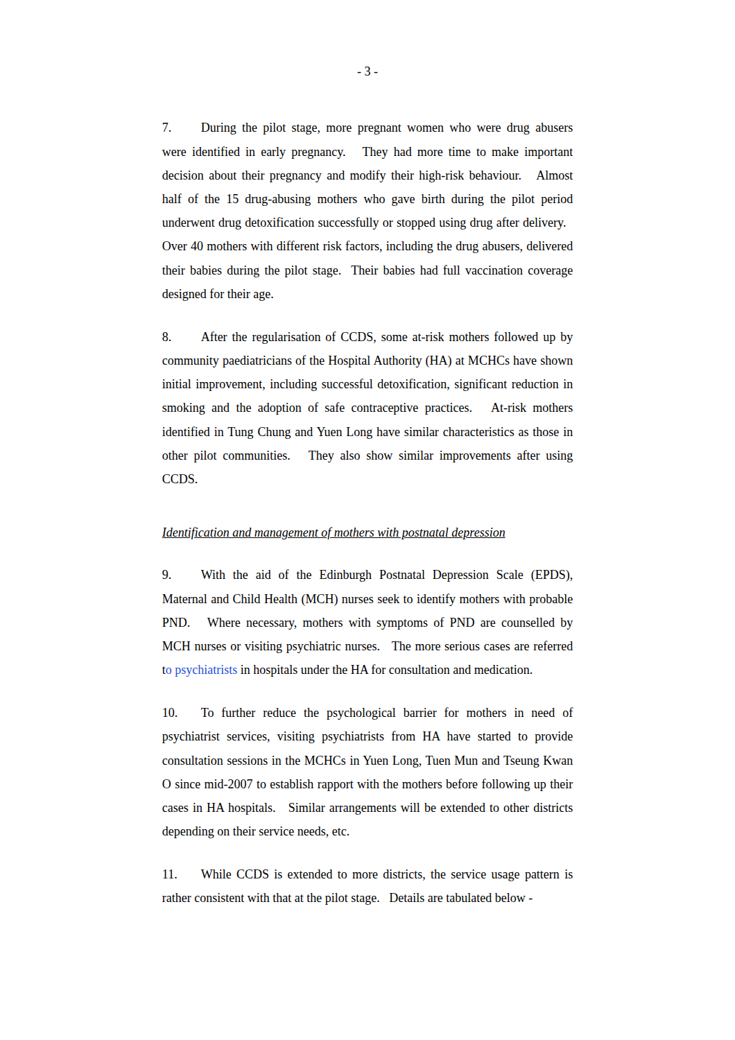- 3 -
7. During the pilot stage, more pregnant women who were drug abusers were identified in early pregnancy. They had more time to make important decision about their pregnancy and modify their high-risk behaviour. Almost half of the 15 drug-abusing mothers who gave birth during the pilot period underwent drug detoxification successfully or stopped using drug after delivery. Over 40 mothers with different risk factors, including the drug abusers, delivered their babies during the pilot stage. Their babies had full vaccination coverage designed for their age.
8. After the regularisation of CCDS, some at-risk mothers followed up by community paediatricians of the Hospital Authority (HA) at MCHCs have shown initial improvement, including successful detoxification, significant reduction in smoking and the adoption of safe contraceptive practices. At-risk mothers identified in Tung Chung and Yuen Long have similar characteristics as those in other pilot communities. They also show similar improvements after using CCDS.
Identification and management of mothers with postnatal depression
9. With the aid of the Edinburgh Postnatal Depression Scale (EPDS), Maternal and Child Health (MCH) nurses seek to identify mothers with probable PND. Where necessary, mothers with symptoms of PND are counselled by MCH nurses or visiting psychiatric nurses. The more serious cases are referred to psychiatrists in hospitals under the HA for consultation and medication.
10. To further reduce the psychological barrier for mothers in need of psychiatrist services, visiting psychiatrists from HA have started to provide consultation sessions in the MCHCs in Yuen Long, Tuen Mun and Tseung Kwan O since mid-2007 to establish rapport with the mothers before following up their cases in HA hospitals. Similar arrangements will be extended to other districts depending on their service needs, etc.
11. While CCDS is extended to more districts, the service usage pattern is rather consistent with that at the pilot stage. Details are tabulated below -